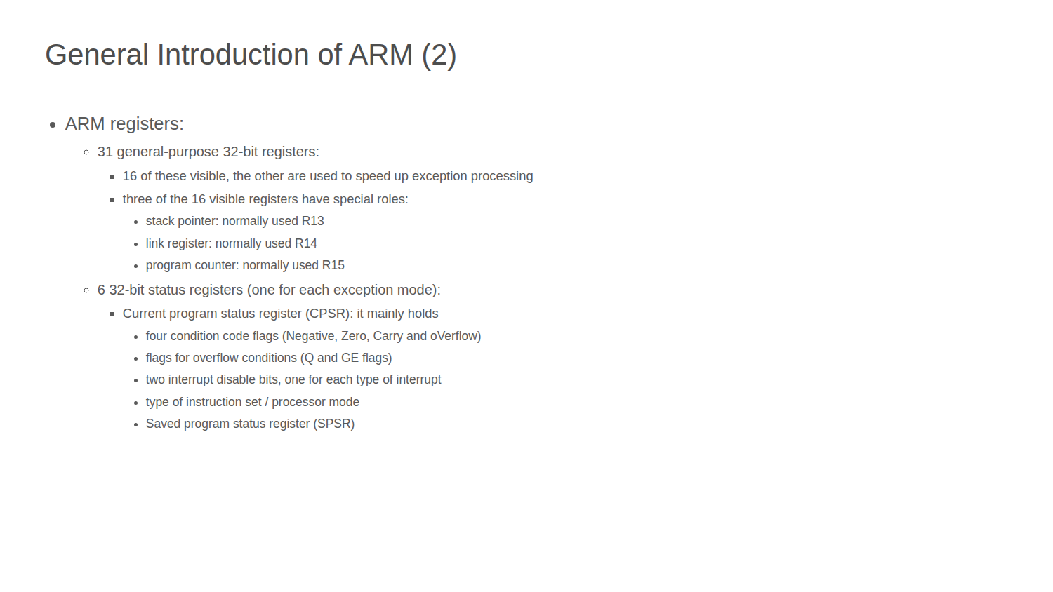General Introduction of ARM (2)
ARM registers:
31 general-purpose 32-bit registers:
16 of these visible, the other are used to speed up exception processing
three of the 16 visible registers have special roles:
stack pointer: normally used R13
link register: normally used R14
program counter: normally used R15
6 32-bit status registers (one for each exception mode):
Current program status register (CPSR): it mainly holds
four condition code flags (Negative, Zero, Carry and oVerflow)
flags for overflow conditions (Q and GE flags)
two interrupt disable bits, one for each type of interrupt
type of instruction set / processor mode
Saved program status register (SPSR)